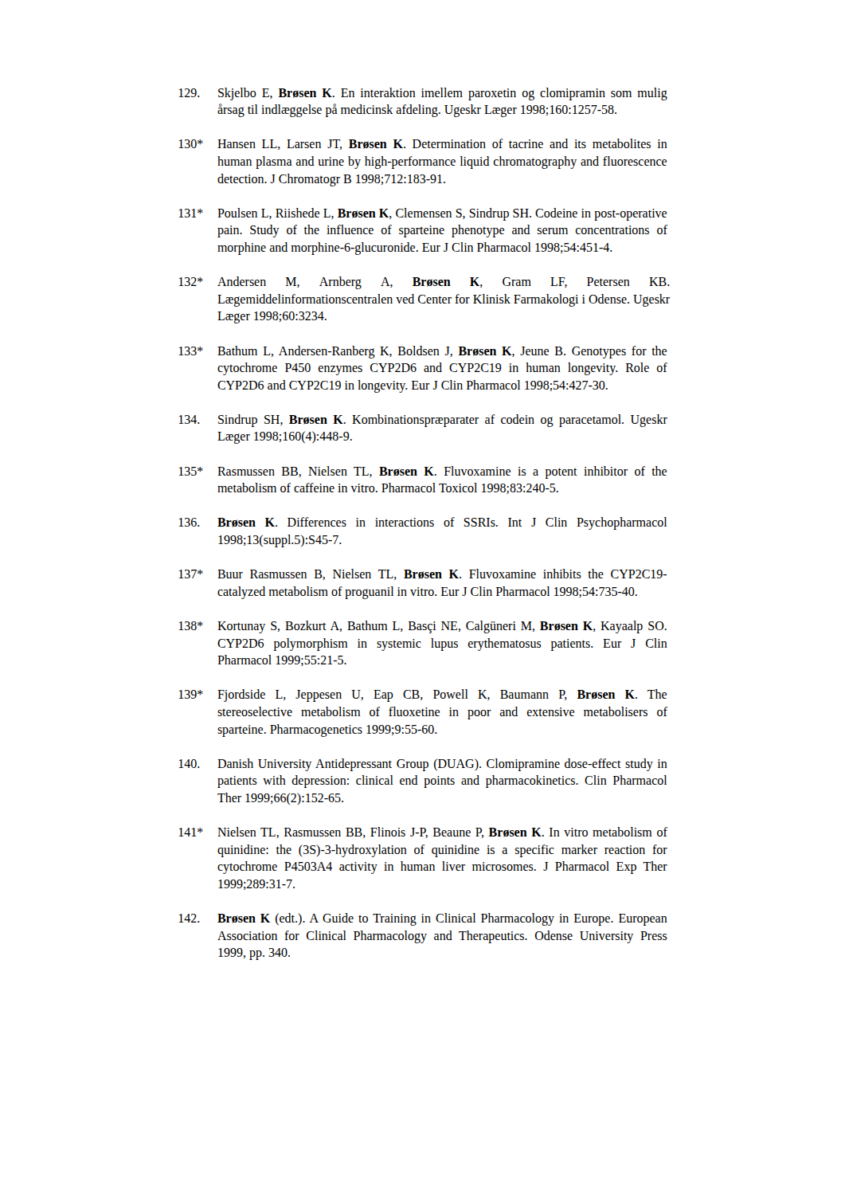129.
Skjelbo E, Brøsen K. En interaktion imellem paroxetin og clomipramin som mulig årsag til indlæggelse på medicinsk afdeling. Ugeskr Læger 1998;160:1257-58.
130*
Hansen LL, Larsen JT, Brøsen K. Determination of tacrine and its metabolites in human plasma and urine by high-performance liquid chromatography and fluorescence detection. J Chromatogr B 1998;712:183-91.
131*
Poulsen L, Riishede L, Brøsen K, Clemensen S, Sindrup SH. Codeine in post-operative pain. Study of the influence of sparteine phenotype and serum concentrations of morphine and morphine-6-glucuronide. Eur J Clin Pharmacol 1998;54:451-4.
132*
Andersen M, Arnberg A, Brøsen K, Gram LF, Petersen KB.
Lægemiddelinformationscentralen ved Center for Klinisk Farmakologi i Odense. Ugeskr
Læger 1998;60:3234.
133*
Bathum L, Andersen-Ranberg K, Boldsen J, Brøsen K, Jeune B. Genotypes for the cytochrome P450 enzymes CYP2D6 and CYP2C19 in human longevity. Role of CYP2D6 and CYP2C19 in longevity. Eur J Clin Pharmacol 1998;54:427-30.
134.
Sindrup SH, Brøsen K. Kombinationspræparater af codein og paracetamol. Ugeskr Læger 1998;160(4):448-9.
135*
Rasmussen BB, Nielsen TL, Brøsen K. Fluvoxamine is a potent inhibitor of the metabolism of caffeine in vitro. Pharmacol Toxicol 1998;83:240-5.
136.
Brøsen K. Differences in interactions of SSRIs. Int JClin Psychopharmacol
1998;13(suppl.5):S45-7.
137*
Buur Rasmussen B, Nielsen TL, Brøsen K. Fluvoxamine inhibits the CYP2C19-catalyzed metabolism of proguanil in vitro. Eur J Clin Pharmacol 1998;54:735-40.
138*
Kortunay S, Bozkurt A, Bathum L, Basçi NE, Calgüneri M, Brøsen K, Kayaalp SO. CYP2D6 polymorphism in systemic lupus erythematosus patients. Eur J Clin Pharmacol 1999;55:21-5.
139*
Fjordside L, Jeppesen U, Eap CB, Powell K, Baumann P, Brøsen K. The stereoselective metabolism of fluoxetine in poor and extensive metabolisers of sparteine. Pharmacogenetics 1999;9:55-60.
140.
Danish University Antidepressant Group (DUAG). Clomipramine dose-effect study in patients with depression: clinical end points and pharmacokinetics. Clin Pharmacol Ther 1999;66(2):152-65.
141*
Nielsen TL, Rasmussen BB, Flinois J-P, Beaune P, Brøsen K. In vitro metabolism of quinidine: the (3S)-3-hydroxylation of quinidine is a specific marker reaction for cytochrome P4503A4 activity in human liver microsomes. J Pharmacol Exp Ther 1999;289:31-7.
142.
Brøsen K (edt.). A Guide to Training in Clinical Pharmacology in Europe. European Association for Clinical Pharmacology and Therapeutics. Odense University Press 1999, pp. 340.